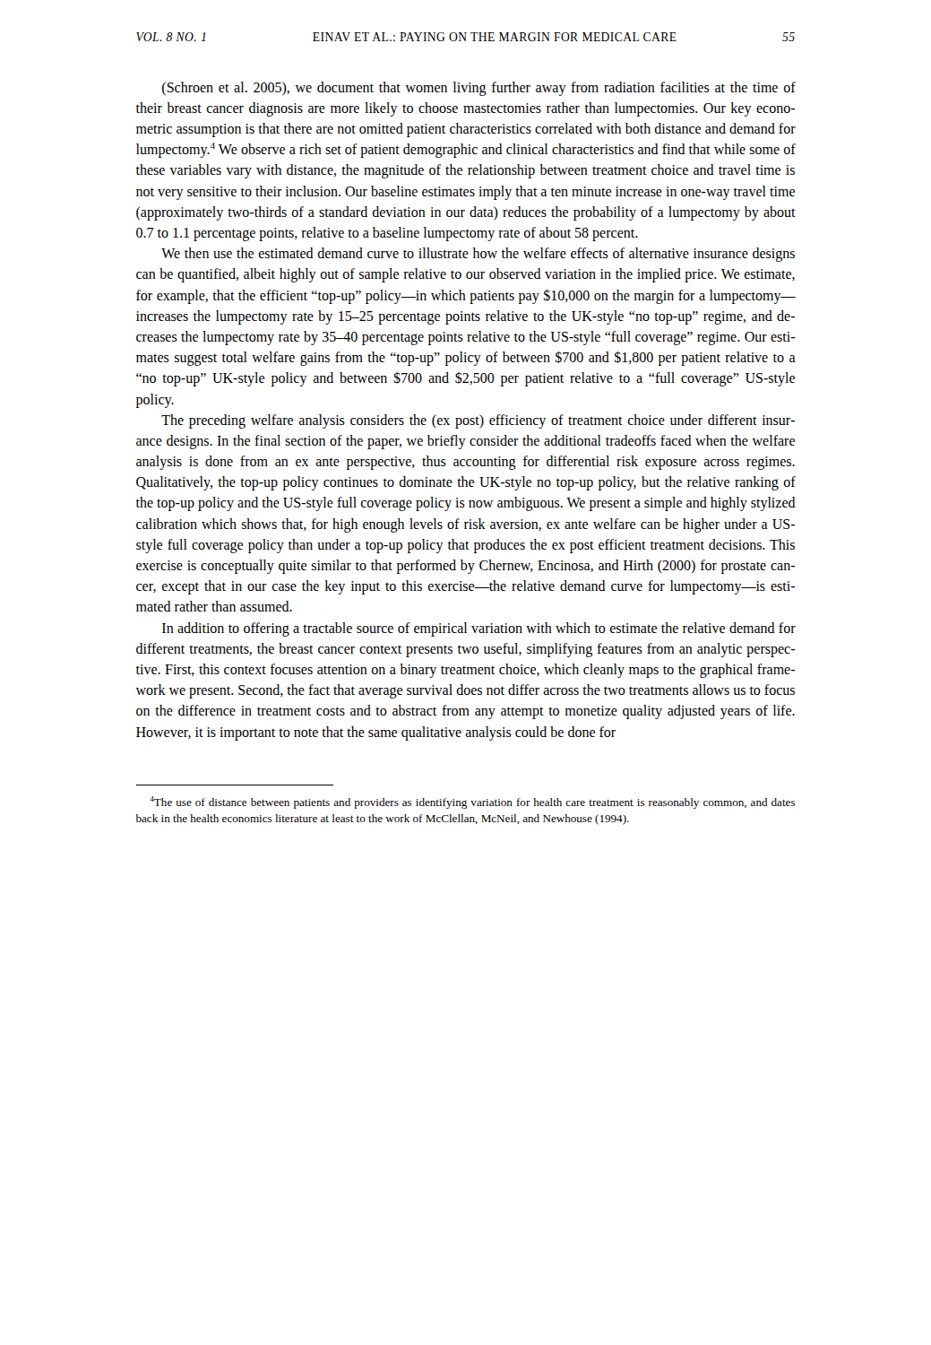VOL. 8 NO. 1 EINAV ET AL.: PAYING ON THE MARGIN FOR MEDICAL CARE 55
(Schroen et al. 2005), we document that women living further away from radiation facilities at the time of their breast cancer diagnosis are more likely to choose mastectomies rather than lumpectomies. Our key econometric assumption is that there are not omitted patient characteristics correlated with both distance and demand for lumpectomy.4 We observe a rich set of patient demographic and clinical characteristics and find that while some of these variables vary with distance, the magnitude of the relationship between treatment choice and travel time is not very sensitive to their inclusion. Our baseline estimates imply that a ten minute increase in one-way travel time (approximately two-thirds of a standard deviation in our data) reduces the probability of a lumpectomy by about 0.7 to 1.1 percentage points, relative to a baseline lumpectomy rate of about 58 percent.
We then use the estimated demand curve to illustrate how the welfare effects of alternative insurance designs can be quantified, albeit highly out of sample relative to our observed variation in the implied price. We estimate, for example, that the efficient “top-up” policy—in which patients pay $10,000 on the margin for a lumpectomy—increases the lumpectomy rate by 15–25 percentage points relative to the UK-style “no top-up” regime, and decreases the lumpectomy rate by 35–40 percentage points relative to the US-style “full coverage” regime. Our estimates suggest total welfare gains from the “top-up” policy of between $700 and $1,800 per patient relative to a “no top-up” UK-style policy and between $700 and $2,500 per patient relative to a “full coverage” US-style policy.
The preceding welfare analysis considers the (ex post) efficiency of treatment choice under different insurance designs. In the final section of the paper, we briefly consider the additional tradeoffs faced when the welfare analysis is done from an ex ante perspective, thus accounting for differential risk exposure across regimes. Qualitatively, the top-up policy continues to dominate the UK-style no top-up policy, but the relative ranking of the top-up policy and the US-style full coverage policy is now ambiguous. We present a simple and highly stylized calibration which shows that, for high enough levels of risk aversion, ex ante welfare can be higher under a US-style full coverage policy than under a top-up policy that produces the ex post efficient treatment decisions. This exercise is conceptually quite similar to that performed by Chernew, Encinosa, and Hirth (2000) for prostate cancer, except that in our case the key input to this exercise—the relative demand curve for lumpectomy—is estimated rather than assumed.
In addition to offering a tractable source of empirical variation with which to estimate the relative demand for different treatments, the breast cancer context presents two useful, simplifying features from an analytic perspective. First, this context focuses attention on a binary treatment choice, which cleanly maps to the graphical framework we present. Second, the fact that average survival does not differ across the two treatments allows us to focus on the difference in treatment costs and to abstract from any attempt to monetize quality adjusted years of life. However, it is important to note that the same qualitative analysis could be done for
4The use of distance between patients and providers as identifying variation for health care treatment is reasonably common, and dates back in the health economics literature at least to the work of McClellan, McNeil, and Newhouse (1994).